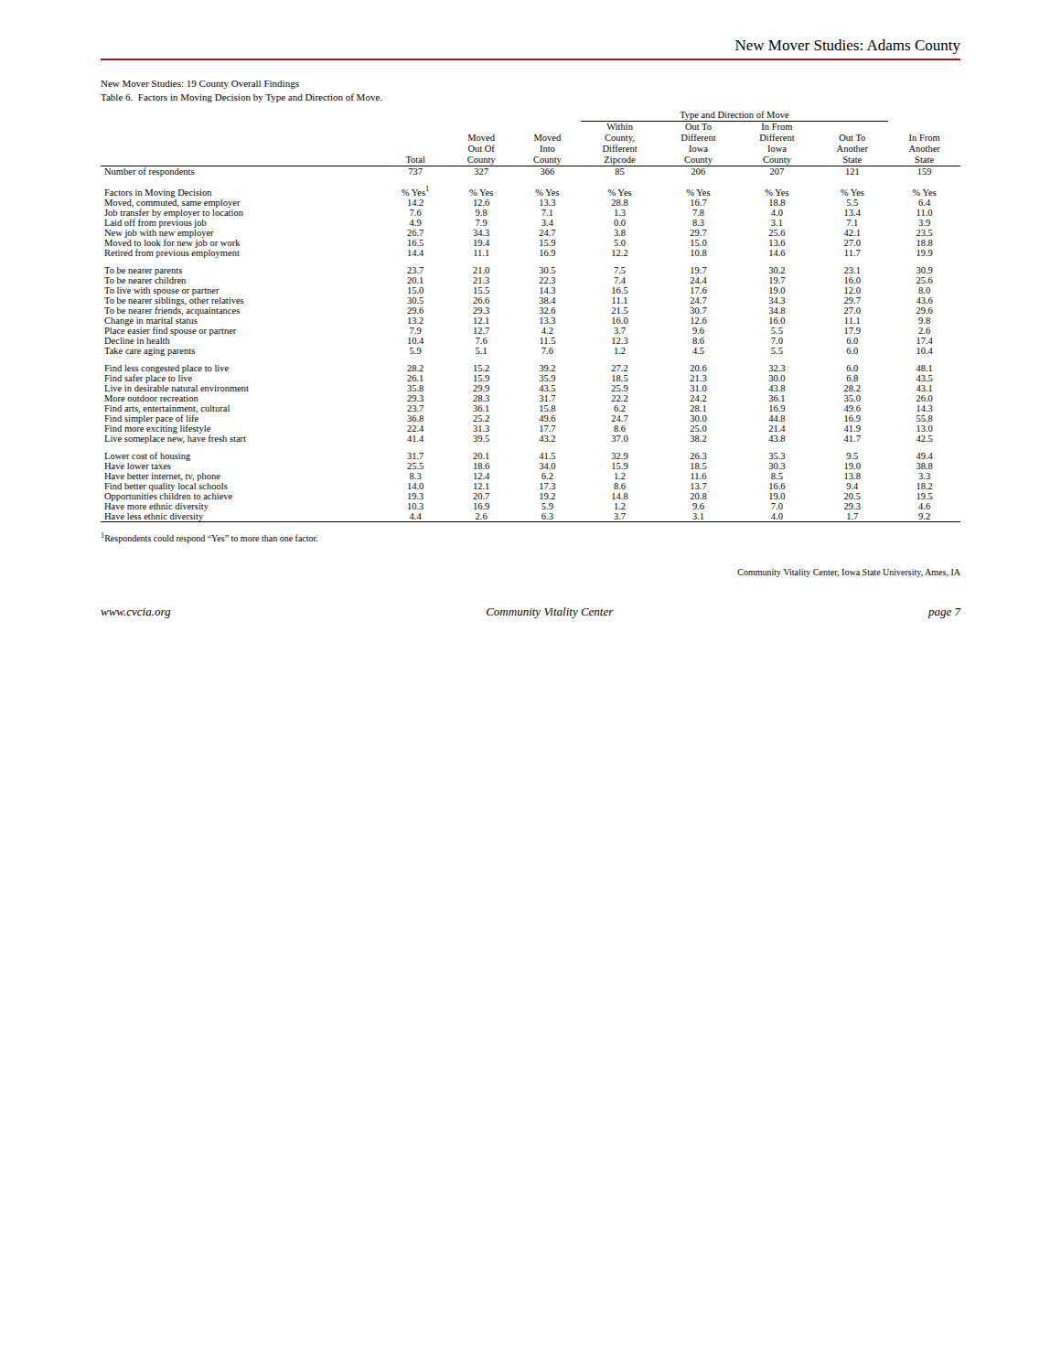New Mover Studies: Adams County
New Mover Studies: 19 County Overall Findings Table 6. Factors in Moving Decision by Type and Direction of Move.
| | | | | Type and Direction of Move |
| --- | --- | --- | --- | --- |
| | | Moved | Moved | Within County, | Out To Different | In From Different | Out To | In From |
| | Total | Out Of County | Into County | Different Zipcode | Iowa County | Iowa County | Another State | Another State |
| Number of respondents | 737 | 327 | 366 | 85 | 206 | 207 | 121 | 159 |
| Factors in Moving Decision | % Yes 1 | % Yes | % Yes | % Yes | % Yes | % Yes | % Yes | % Yes |
| Moved, commuted, same employer | 14.2 | 12.6 | 13.3 | 28.8 | 16.7 | 18.8 | 5.5 | 6.4 |
| Job transfer by employer to location | 7.6 | 9.8 | 7.1 | 1.3 | 7.8 | 4.0 | 13.4 | 11.0 |
| Laid off from previous job | 4.9 | 7.9 | 3.4 | 0.0 | 8.3 | 3.1 | 7.1 | 3.9 |
| New job with new employer | 26.7 | 34.3 | 24.7 | 3.8 | 29.7 | 25.6 | 42.1 | 23.5 |
| Moved to look for new job or work | 16.5 | 19.4 | 15.9 | 5.0 | 15.0 | 13.6 | 27.0 | 18.8 |
| Retired from previous employment | 14.4 | 11.1 | 16.9 | 12.2 | 10.8 | 14.6 | 11.7 | 19.9 |
| To be nearer parents | 23.7 | 21.0 | 30.5 | 7.5 | 19.7 | 30.2 | 23.1 | 30.9 |
| To be nearer children | 20.1 | 21.3 | 22.3 | 7.4 | 24.4 | 19.7 | 16.0 | 25.6 |
| To live with spouse or partner | 15.0 | 15.5 | 14.3 | 16.5 | 17.6 | 19.0 | 12.0 | 8.0 |
| To be nearer siblings, other relatives | 30.5 | 26.6 | 38.4 | 11.1 | 24.7 | 34.3 | 29.7 | 43.6 |
| To be nearer friends, acquaintances | 29.6 | 29.3 | 32.6 | 21.5 | 30.7 | 34.8 | 27.0 | 29.6 |
| Change in marital status | 13.2 | 12.1 | 13.3 | 16.0 | 12.6 | 16.0 | 11.1 | 9.8 |
| Place easier find spouse or partner | 7.9 | 12.7 | 4.2 | 3.7 | 9.6 | 5.5 | 17.9 | 2.6 |
| Decline in health | 10.4 | 7.6 | 11.5 | 12.3 | 8.6 | 7.0 | 6.0 | 17.4 |
| Take care aging parents | 5.9 | 5.1 | 7.6 | 1.2 | 4.5 | 5.5 | 6.0 | 10.4 |
| Find less congested place to live | 28.2 | 15.2 | 39.2 | 27.2 | 20.6 | 32.3 | 6.0 | 48.1 |
| Find safer place to live | 26.1 | 15.9 | 35.9 | 18.5 | 21.3 | 30.0 | 6.8 | 43.5 |
| Live in desirable natural environment | 35.8 | 29.9 | 43.5 | 25.9 | 31.0 | 43.8 | 28.2 | 43.1 |
| More outdoor recreation | 29.3 | 28.3 | 31.7 | 22.2 | 24.2 | 36.1 | 35.0 | 26.0 |
| Find arts, entertainment, cultural | 23.7 | 36.1 | 15.8 | 6.2 | 28.1 | 16.9 | 49.6 | 14.3 |
| Find simpler pace of life | 36.8 | 25.2 | 49.6 | 24.7 | 30.0 | 44.8 | 16.9 | 55.8 |
| Find more exciting lifestyle | 22.4 | 31.3 | 17.7 | 8.6 | 25.0 | 21.4 | 41.9 | 13.0 |
| Live someplace new, have fresh start | 41.4 | 39.5 | 43.2 | 37.0 | 38.2 | 43.8 | 41.7 | 42.5 |
| Lower cost of housing | 31.7 | 20.1 | 41.5 | 32.9 | 26.3 | 35.3 | 9.5 | 49.4 |
| Have lower taxes | 25.5 | 18.6 | 34.0 | 15.9 | 18.5 | 30.3 | 19.0 | 38.8 |
| Have better internet, tv, phone | 8.3 | 12.4 | 6.2 | 1.2 | 11.6 | 8.5 | 13.8 | 3.3 |
| Find better quality local schools | 14.0 | 12.1 | 17.3 | 8.6 | 13.7 | 16.6 | 9.4 | 18.2 |
| Opportunities children to achieve | 19.3 | 20.7 | 19.2 | 14.8 | 20.8 | 19.0 | 20.5 | 19.5 |
| Have more ethnic diversity | 10.3 | 16.9 | 5.9 | 1.2 | 9.6 | 7.0 | 29.3 | 4.6 |
| Have less ethnic diversity | 4.4 | 2.6 | 6.3 | 3.7 | 3.1 | 4.0 | 1.7 | 9.2 |
1Respondents could respond “Yes” to more than one factor.
Community Vitality Center, Iowa State University, Ames, IA
www.cvcia.org
Community Vitality Center
page 7